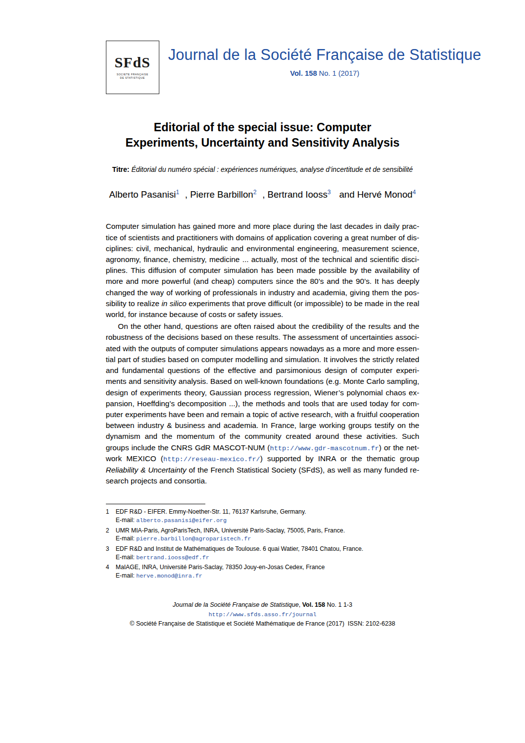SFdS
Societe Française
de Statistique
Journal de la Société Française de Statistique
Vol. 158 No. 1 (2017)
Editorial of the special issue: Computer
Experiments, Uncertainty and Sensitivity Analysis
Titre: Éditorial du numéro spécial : expériences numériques, analyse d’incertitude et de sensibilité
Alberto Pasanisi1 , Pierre Barbillon2 , Bertrand Iooss3 and Hervé Monod4
Computer simulation has gained more and more place during the last decades in daily practice of scientists and practitioners with domains of application covering a great number of disciplines: civil, mechanical, hydraulic and environmental engineering, measurement science, agronomy, finance, chemistry, medicine ... actually, most of the technical and scientific disciplines. This diffusion of computer simulation has been made possible by the availability of more and more powerful (and cheap) computers since the 80’s and the 90’s. It has deeply changed the way of working of professionals in industry and academia, giving them the possibility to realize in silico experiments that prove difficult (or impossible) to be made in the real world, for instance because of costs or safety issues.
On the other hand, questions are often raised about the credibility of the results and the robustness of the decisions based on these results. The assessment of uncertainties associated with the outputs of computer simulations appears nowadays as a more and more essential part of studies based on computer modelling and simulation. It involves the strictly related and fundamental questions of the effective and parsimonious design of computer experiments and sensitivity analysis. Based on well-known foundations (e.g. Monte Carlo sampling, design of experiments theory, Gaussian process regression, Wiener’s polynomial chaos expansion, Hoeffding’s decomposition ...), the methods and tools that are used today for computer experiments have been and remain a topic of active research, with a fruitful cooperation between industry & business and academia. In France, large working groups testify on the dynamism and the momentum of the community created around these activities. Such groups include the CNRS GdR MASCOT-NUM (http://www.gdr-mascotnum.fr) or the network MEXICO (http://reseau-mexico.fr/) supported by INRA or the thematic group Reliability & Uncertainty of the French Statistical Society (SFdS), as well as many funded research projects and consortia.
1
EDF R&D - EIFER. Emmy-Noether-Str. 11, 76137 Karlsruhe, Germany.
E-mail: alberto.pasanisi@eifer.org
2
UMR MIA-Paris, AgroParisTech, INRA, Université Paris-Saclay, 75005, Paris, France.
E-mail: pierre.barbillon@agroparistech.fr
3
EDF R&D and Institut de Mathématiques de Toulouse. 6 quai Watier, 78401 Chatou, France.
E-mail: bertrand.iooss@edf.fr
4
MaIAGE, INRA, Université Paris-Saclay, 78350 Jouy-en-Josas Cedex, France
E-mail: herve.monod@inra.fr
Journal de la Société Française de Statistique, Vol. 158 No. 1 1-3
http://www.sfds.asso.fr/journal
© Société Française de Statistique et Société Mathématique de France (2017) ISSN: 2102-6238